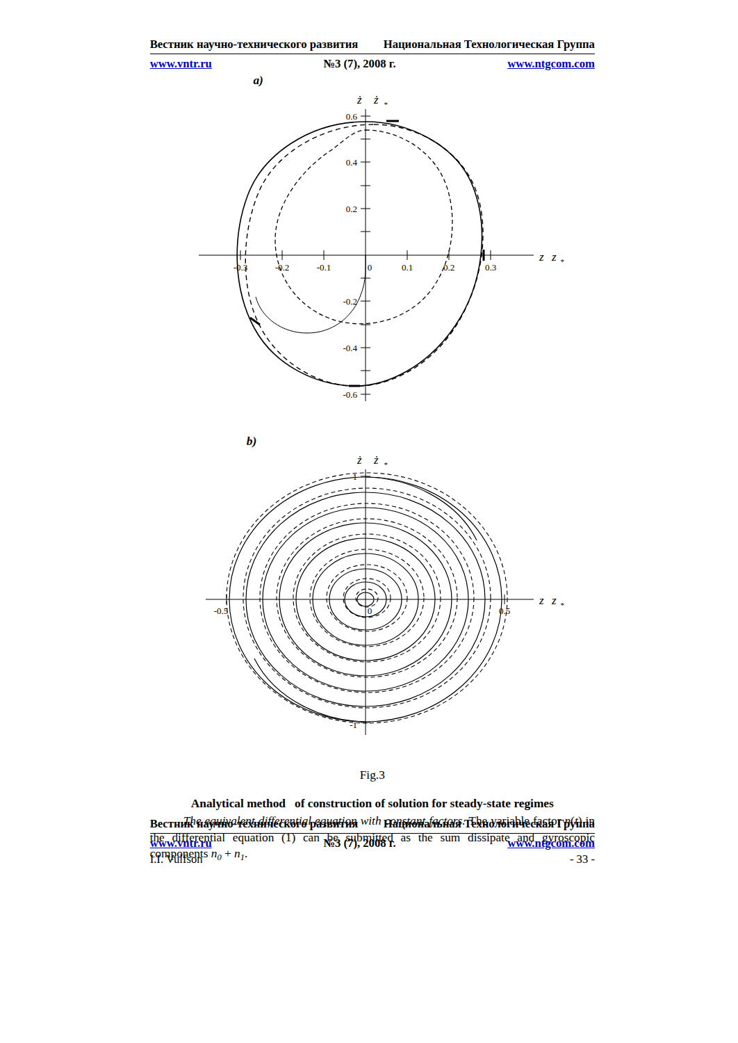Вестник научно-технического развития
Национальная Технологическая Группа
www.vntr.ru
№3 (7), 2008 г.
www.ntgcom.com
a)
ż ż * z z * 0.6 0.4 0.2 -0.4 -0.6 -0.2 -0.3 -0.2 -0.1 0 0.1 0.2 0.3
b)
ż ż * z z * 1 -1 -0.5 0 0.5
Fig.3
Analytical method of construction of solution for steady-state regimes
The equivalent differential equation with constant factors. The variable factor n(t) in the differential equation (1) can be submitted as the sum dissipate and gyroscopic components n0 + n1.
Вестник научно-технического развития
Национальная Технологическая Группа
www.vntr.ru
№3 (7), 2008 г.
www.ntgcom.com
I.I. Vulfson
- 33 -